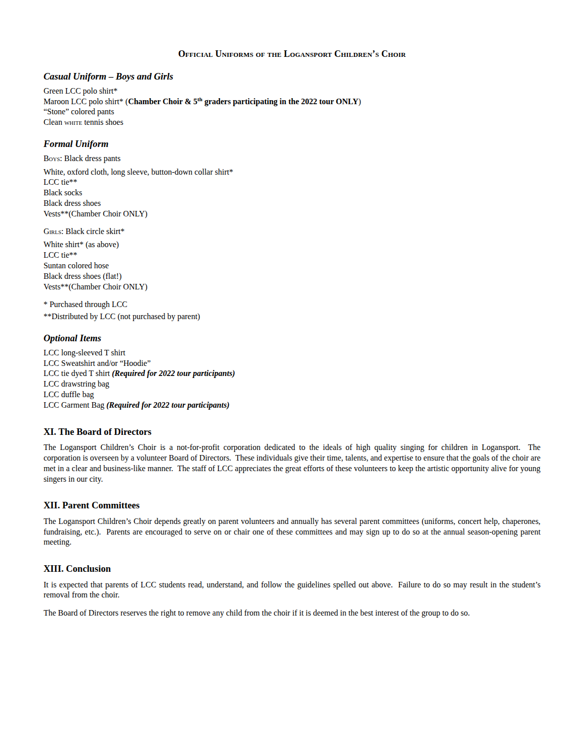Official Uniforms of the Logansport Children’s Choir
Casual Uniform – Boys and Girls
Green LCC polo shirt*
Maroon LCC polo shirt* (Chamber Choir & 5th graders participating in the 2022 tour ONLY)
“Stone” colored pants
Clean white tennis shoes
Formal Uniform
Boys: Black dress pants
White, oxford cloth, long sleeve, button-down collar shirt*
LCC tie**
Black socks
Black dress shoes
Vests**(Chamber Choir ONLY)
Girls: Black circle skirt*
White shirt* (as above)
LCC tie**
Suntan colored hose
Black dress shoes (flat!)
Vests**(Chamber Choir ONLY)
* Purchased through LCC
**Distributed by LCC (not purchased by parent)
Optional Items
LCC long-sleeved T shirt
LCC Sweatshirt and/or “Hoodie”
LCC tie dyed T shirt (Required for 2022 tour participants)
LCC drawstring bag
LCC duffle bag
LCC Garment Bag (Required for 2022 tour participants)
XI. The Board of Directors
The Logansport Children’s Choir is a not-for-profit corporation dedicated to the ideals of high quality singing for children in Logansport. The corporation is overseen by a volunteer Board of Directors. These individuals give their time, talents, and expertise to ensure that the goals of the choir are met in a clear and business-like manner. The staff of LCC appreciates the great efforts of these volunteers to keep the artistic opportunity alive for young singers in our city.
XII. Parent Committees
The Logansport Children’s Choir depends greatly on parent volunteers and annually has several parent committees (uniforms, concert help, chaperones, fundraising, etc.). Parents are encouraged to serve on or chair one of these committees and may sign up to do so at the annual season-opening parent meeting.
XIII. Conclusion
It is expected that parents of LCC students read, understand, and follow the guidelines spelled out above. Failure to do so may result in the student’s removal from the choir.
The Board of Directors reserves the right to remove any child from the choir if it is deemed in the best interest of the group to do so.